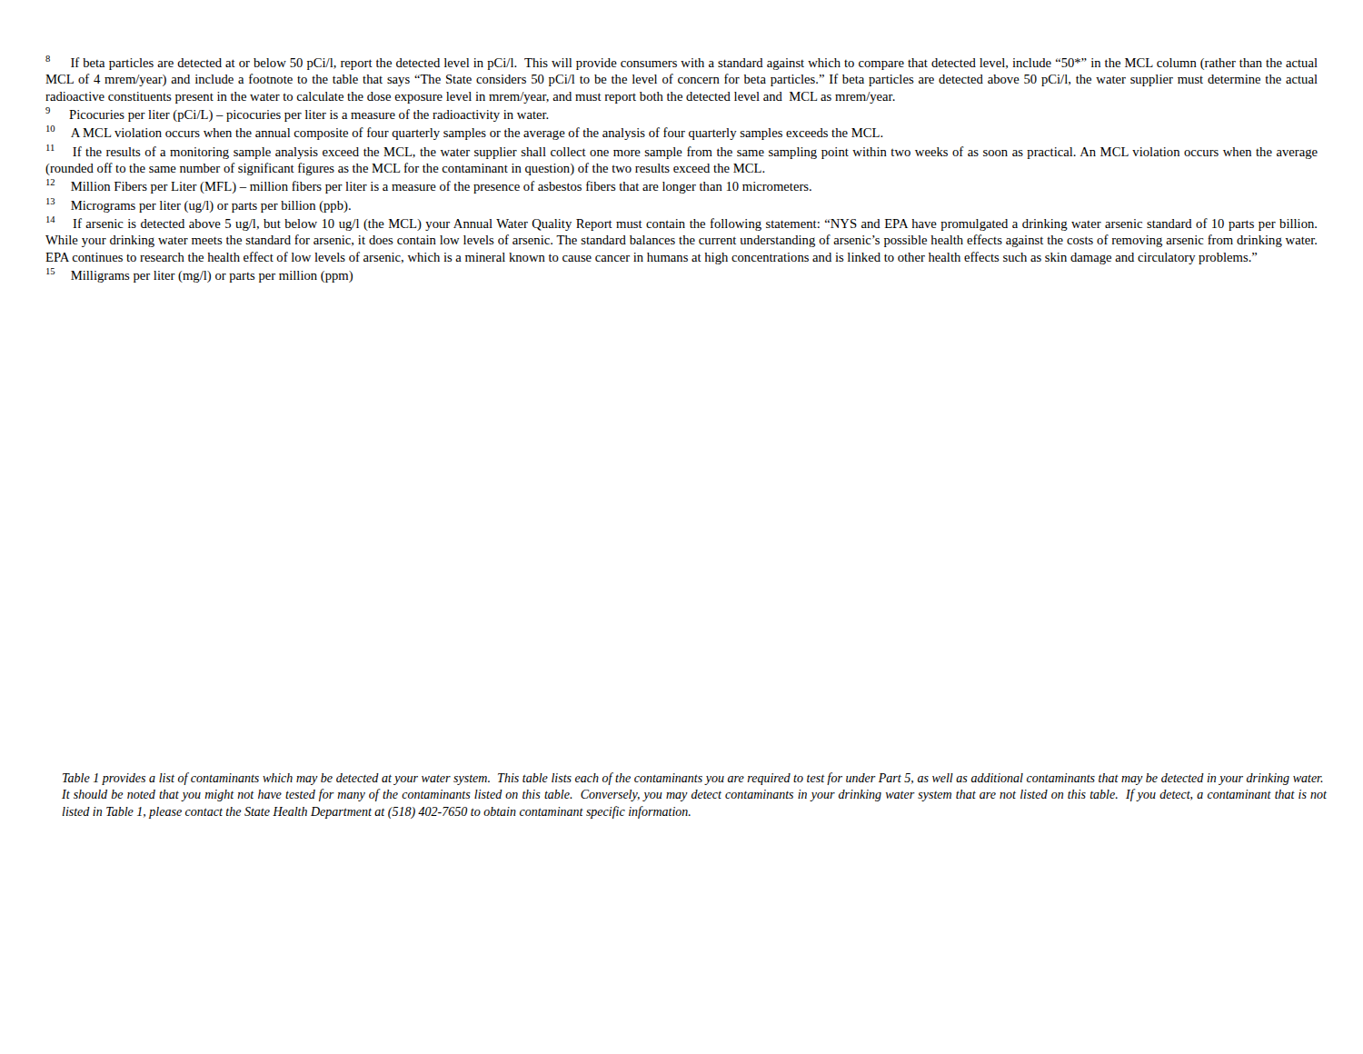8 If beta particles are detected at or below 50 pCi/l, report the detected level in pCi/l. This will provide consumers with a standard against which to compare that detected level, include “50*” in the MCL column (rather than the actual MCL of 4 mrem/year) and include a footnote to the table that says “The State considers 50 pCi/l to be the level of concern for beta particles.” If beta particles are detected above 50 pCi/l, the water supplier must determine the actual radioactive constituents present in the water to calculate the dose exposure level in mrem/year, and must report both the detected level and MCL as mrem/year.
9 Picocuries per liter (pCi/L) – picocuries per liter is a measure of the radioactivity in water.
10 A MCL violation occurs when the annual composite of four quarterly samples or the average of the analysis of four quarterly samples exceeds the MCL.
11 If the results of a monitoring sample analysis exceed the MCL, the water supplier shall collect one more sample from the same sampling point within two weeks of as soon as practical. An MCL violation occurs when the average (rounded off to the same number of significant figures as the MCL for the contaminant in question) of the two results exceed the MCL.
12 Million Fibers per Liter (MFL) – million fibers per liter is a measure of the presence of asbestos fibers that are longer than 10 micrometers.
13 Micrograms per liter (ug/l) or parts per billion (ppb).
14 If arsenic is detected above 5 ug/l, but below 10 ug/l (the MCL) your Annual Water Quality Report must contain the following statement: “NYS and EPA have promulgated a drinking water arsenic standard of 10 parts per billion. While your drinking water meets the standard for arsenic, it does contain low levels of arsenic. The standard balances the current understanding of arsenic’s possible health effects against the costs of removing arsenic from drinking water. EPA continues to research the health effect of low levels of arsenic, which is a mineral known to cause cancer in humans at high concentrations and is linked to other health effects such as skin damage and circulatory problems.”
15 Milligrams per liter (mg/l) or parts per million (ppm)
Table 1 provides a list of contaminants which may be detected at your water system. This table lists each of the contaminants you are required to test for under Part 5, as well as additional contaminants that may be detected in your drinking water. It should be noted that you might not have tested for many of the contaminants listed on this table. Conversely, you may detect contaminants in your drinking water system that are not listed on this table. If you detect, a contaminant that is not listed in Table 1, please contact the State Health Department at (518) 402-7650 to obtain contaminant specific information.